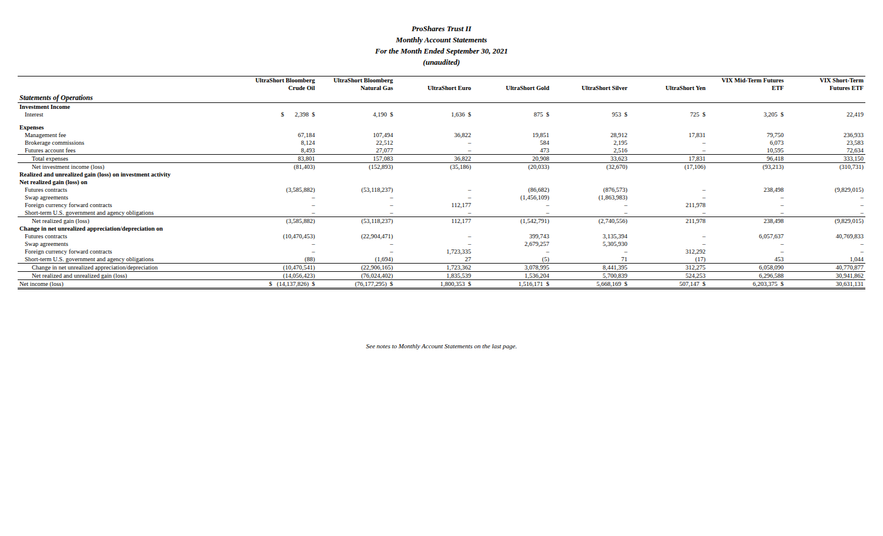ProShares Trust II
Monthly Account Statements
For the Month Ended September 30, 2021
(unaudited)
| | UltraShort Bloomberg Crude Oil | UltraShort Bloomberg Natural Gas | UltraShort Euro | UltraShort Gold | UltraShort Silver | UltraShort Yen | VIX Mid-Term Futures ETF | VIX Short-Term Futures ETF |
| --- | --- | --- | --- | --- | --- | --- | --- | --- |
| Statements of Operations | |
| Investment Income | |
| Interest | $ 2,398 $ | 4,190 $ | 1,636 $ | 875 $ | 953 $ | 725 $ | 3,205 $ | 22,419 |
| Expenses | |
| Management fee | 67,184 | 107,494 | 36,822 | 19,851 | 28,912 | 17,831 | 79,750 | 236,933 |
| Brokerage commissions | 8,124 | 22,512 | – | 584 | 2,195 | – | 6,073 | 23,583 |
| Futures account fees | 8,493 | 27,077 | – | 473 | 2,516 | – | 10,595 | 72,634 |
| Total expenses | 83,801 | 157,083 | 36,822 | 20,908 | 33,623 | 17,831 | 96,418 | 333,150 |
| Net investment income (loss) | (81,403) | (152,893) | (35,186) | (20,033) | (32,670) | (17,106) | (93,213) | (310,731) |
| Realized and unrealized gain (loss) on investment activity | |
| Net realized gain (loss) on | |
| Futures contracts | (3,585,882) | (53,118,237) | – | (86,682) | (876,573) | – | 238,498 | (9,829,015) |
| Swap agreements | – | – | – | (1,456,109) | (1,863,983) | – | – | – |
| Foreign currency forward contracts | – | – | 112,177 | – | – | 211,978 | – | – |
| Short-term U.S. government and agency obligations | – | – | – | – | – | – | – | – |
| Net realized gain (loss) | (3,585,882) | (53,118,237) | 112,177 | (1,542,791) | (2,740,556) | 211,978 | 238,498 | (9,829,015) |
| Change in net unrealized appreciation/depreciation on | |
| Futures contracts | (10,470,453) | (22,904,471) | – | 399,743 | 3,135,394 | – | 6,057,637 | 40,769,833 |
| Swap agreements | – | – | – | 2,679,257 | 5,305,930 | – | – | – |
| Foreign currency forward contracts | – | – | 1,723,335 | – | – | 312,292 | – | – |
| Short-term U.S. government and agency obligations | (88) | (1,694) | 27 | (5) | 71 | (17) | 453 | 1,044 |
| Change in net unrealized appreciation/depreciation | (10,470,541) | (22,906,165) | 1,723,362 | 3,078,995 | 8,441,395 | 312,275 | 6,058,090 | 40,770,877 |
| Net realized and unrealized gain (loss) | (14,056,423) | (76,024,402) | 1,835,539 | 1,536,204 | 5,700,839 | 524,253 | 6,296,588 | 30,941,862 |
| Net income (loss) | $ (14,137,826) $ | (76,177,295) $ | 1,800,353 $ | 1,516,171 $ | 5,668,169 $ | 507,147 $ | 6,203,375 $ | 30,631,131 |
See notes to Monthly Account Statements on the last page.